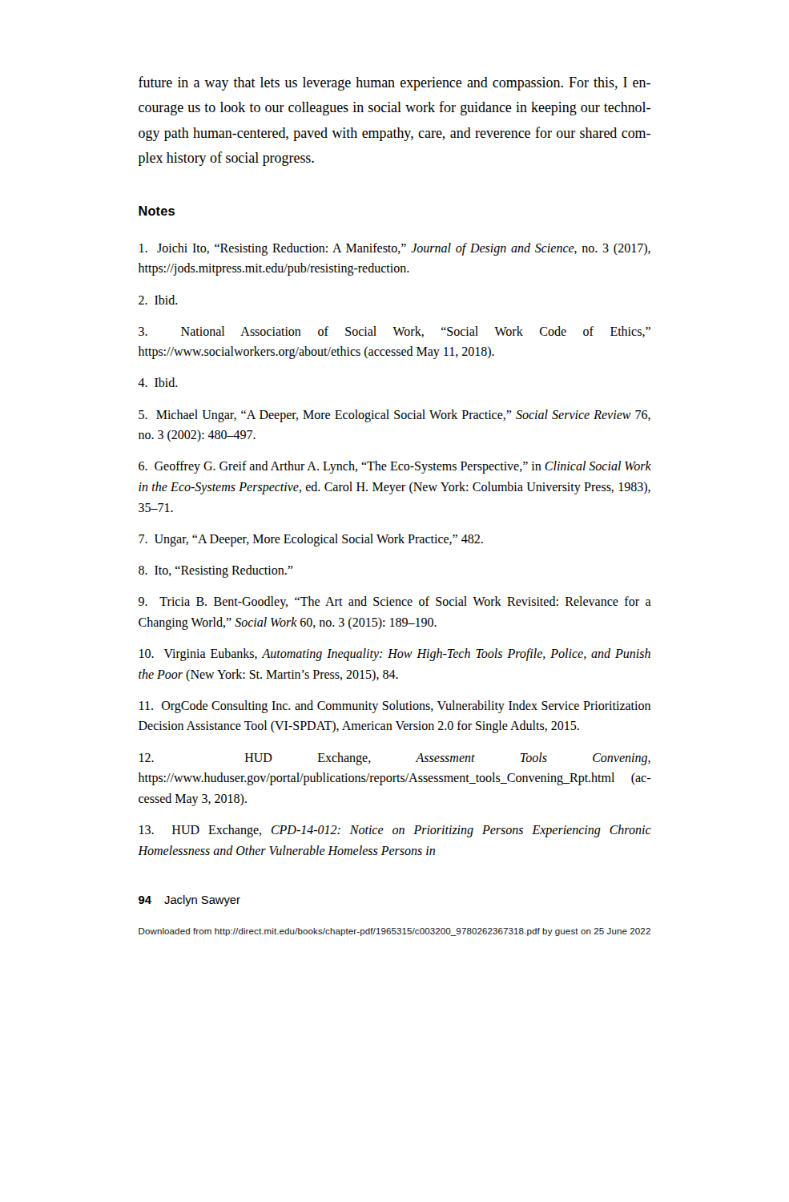future in a way that lets us leverage human experience and compassion. For this, I encourage us to look to our colleagues in social work for guidance in keeping our technology path human-centered, paved with empathy, care, and reverence for our shared complex history of social progress.
Notes
Joichi Ito, “Resisting Reduction: A Manifesto,” Journal of Design and Science, no. 3 (2017), https://jods.mitpress.mit.edu/pub/resisting-reduction.
Ibid.
National Association of Social Work, “Social Work Code of Ethics,” https://www.socialworkers.org/about/ethics (accessed May 11, 2018).
Ibid.
Michael Ungar, “A Deeper, More Ecological Social Work Practice,” Social Service Review 76, no. 3 (2002): 480–497.
Geoffrey G. Greif and Arthur A. Lynch, “The Eco-Systems Perspective,” in Clinical Social Work in the Eco-Systems Perspective, ed. Carol H. Meyer (New York: Columbia University Press, 1983), 35–71.
Ungar, “A Deeper, More Ecological Social Work Practice,” 482.
Ito, “Resisting Reduction.”
Tricia B. Bent-Goodley, “The Art and Science of Social Work Revisited: Relevance for a Changing World,” Social Work 60, no. 3 (2015): 189–190.
Virginia Eubanks, Automating Inequality: How High-Tech Tools Profile, Police, and Punish the Poor (New York: St. Martin’s Press, 2015), 84.
OrgCode Consulting Inc. and Community Solutions, Vulnerability Index Service Prioritization Decision Assistance Tool (VI-SPDAT), American Version 2.0 for Single Adults, 2015.
HUD Exchange, Assessment Tools Convening, https://www.huduser.gov/portal/publications/reports/Assessment_tools_Convening_Rpt.html (accessed May 3, 2018).
HUD Exchange, CPD-14-012: Notice on Prioritizing Persons Experiencing Chronic Homelessness and Other Vulnerable Homeless Persons in
94 Jaclyn Sawyer
Downloaded from http://direct.mit.edu/books/chapter-pdf/1965315/c003200_9780262367318.pdf by guest on 25 June 2022